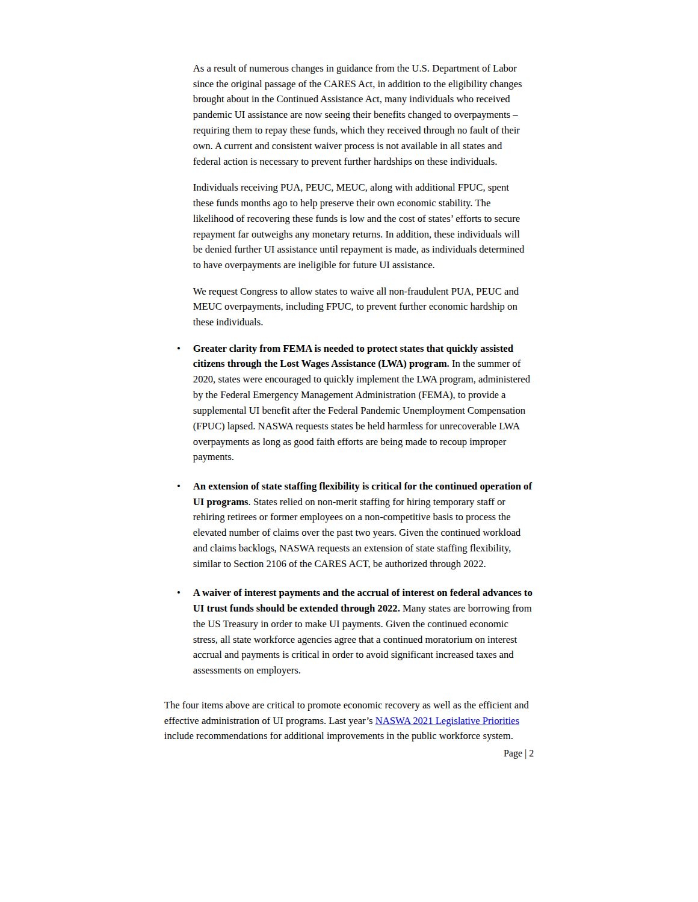As a result of numerous changes in guidance from the U.S. Department of Labor since the original passage of the CARES Act, in addition to the eligibility changes brought about in the Continued Assistance Act, many individuals who received pandemic UI assistance are now seeing their benefits changed to overpayments – requiring them to repay these funds, which they received through no fault of their own. A current and consistent waiver process is not available in all states and federal action is necessary to prevent further hardships on these individuals.
Individuals receiving PUA, PEUC, MEUC, along with additional FPUC, spent these funds months ago to help preserve their own economic stability. The likelihood of recovering these funds is low and the cost of states’ efforts to secure repayment far outweighs any monetary returns. In addition, these individuals will be denied further UI assistance until repayment is made, as individuals determined to have overpayments are ineligible for future UI assistance.
We request Congress to allow states to waive all non-fraudulent PUA, PEUC and MEUC overpayments, including FPUC, to prevent further economic hardship on these individuals.
Greater clarity from FEMA is needed to protect states that quickly assisted citizens through the Lost Wages Assistance (LWA) program. In the summer of 2020, states were encouraged to quickly implement the LWA program, administered by the Federal Emergency Management Administration (FEMA), to provide a supplemental UI benefit after the Federal Pandemic Unemployment Compensation (FPUC) lapsed. NASWA requests states be held harmless for unrecoverable LWA overpayments as long as good faith efforts are being made to recoup improper payments.
An extension of state staffing flexibility is critical for the continued operation of UI programs. States relied on non-merit staffing for hiring temporary staff or rehiring retirees or former employees on a non-competitive basis to process the elevated number of claims over the past two years. Given the continued workload and claims backlogs, NASWA requests an extension of state staffing flexibility, similar to Section 2106 of the CARES ACT, be authorized through 2022.
A waiver of interest payments and the accrual of interest on federal advances to UI trust funds should be extended through 2022. Many states are borrowing from the US Treasury in order to make UI payments. Given the continued economic stress, all state workforce agencies agree that a continued moratorium on interest accrual and payments is critical in order to avoid significant increased taxes and assessments on employers.
The four items above are critical to promote economic recovery as well as the efficient and effective administration of UI programs. Last year’s NASWA 2021 Legislative Priorities include recommendations for additional improvements in the public workforce system.
Page | 2